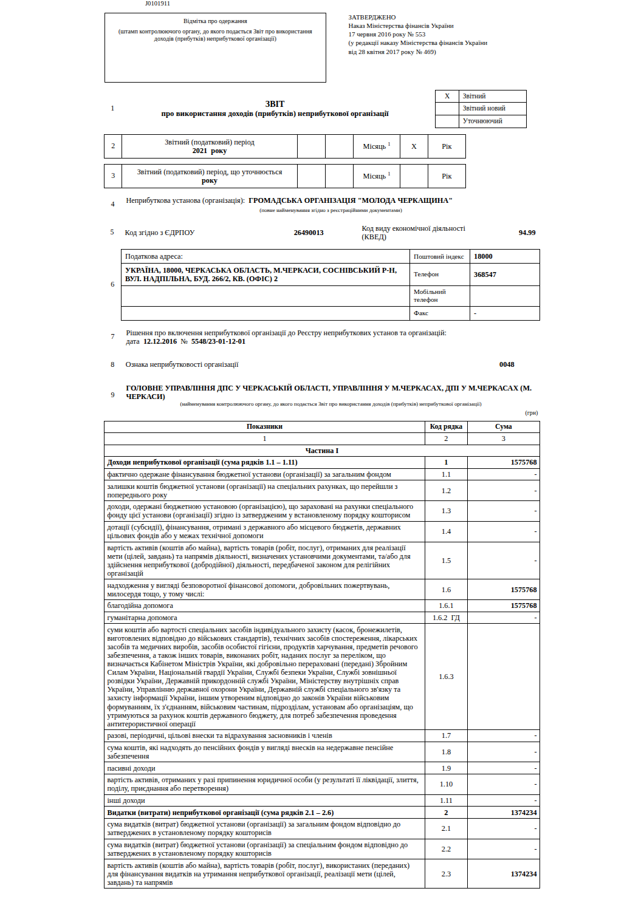J0101911
| Відмітка про одержання (штамп контролюючого органу, до якого подається Звіт про використання доходів (прибутків) неприбуткової організації) | ЗАТВЕРДЖЕНО Наказ Міністерства фінансів України 17 червня 2016 року № 553 (у редакції наказу Міністерства фінансів України від 28 квітня 2017 року № 469) |
| 1 | ЗВІТ про використання доходів (прибутків) неприбуткової організації | | / X / Звітний / / / Звітний новий / / / Уточнюючий / |
| 2 | Звітний (податковий) період 2021 року | | | Місяць 1 | X | Рік | |
| 3 | Звітний (податковий) період, що уточнюється року | | | Місяць 1 | | Рік | |
| 4 | Неприбуткова установа (організація): ГРОМАДСЬКА ОРГАНІЗАЦІЯ "МОЛОДА ЧЕРКАЩИНА" (повне найменування згідно з реєстраційними документами) |
| 5 | Код згідно з ЄДРПОУ | 26490013 | Код виду економічної діяльності (КВЕД) | 94.99 |
| 6 | / Податкова адреса: / Поштовий індекс / 18000 / / УКРАЇНА, 18000, ЧЕРКАСЬКА ОБЛАСТЬ, М.ЧЕРКАСИ, СОСНІВСЬКИЙ Р-Н, ВУЛ. НАДПІЛЬНА, БУД. 266/2, КВ. (ОФІС) 2 / Телефон / 368547 / / / Мобільний телефон / / / / Факс / - / |
| 7 | Рішення про включення неприбуткової організації до Реєстру неприбуткових установ та організацій: дата 12.12.2016 № 5548/23-01-12-01 |
| 8 | Ознака неприбутковості організації | 0048 |
| 9 | ГОЛОВНЕ УПРАВЛІННЯ ДПС У ЧЕРКАСЬКІЙ ОБЛАСТІ, УПРАВЛІННЯ У М.ЧЕРКАСАХ, ДПІ У М.ЧЕРКАСАХ (М. ЧЕРКАСИ) (найменування контролюючого органу, до якого подається Звіт про використання доходів (прибутків) неприбуткової організації) |
(грн)
| Показники | Код рядка | Сума |
| --- | --- | --- |
| 1 | 2 | 3 |
| Частина I |
| Доходи неприбуткової організації (сума рядків 1.1 – 1.11) | 1 | 1575768 |
| фактично одержане фінансування бюджетної установи (організації) за загальним фондом | 1.1 | - |
| залишки коштів бюджетної установи (організації) на спеціальних рахунках, що перейшли з попереднього року | 1.2 | - |
| доходи, одержані бюджетною установою (організацією), що зараховані на рахунки спеціального фонду цієї установи (організації) згідно із затвердженим у встановленому порядку кошторисом | 1.3 | - |
| дотації (субсидії), фінансування, отримані з державного або місцевого бюджетів, державних цільових фондів або у межах технічної допомоги | 1.4 | - |
| вартість активів (коштів або майна), вартість товарів (робіт, послуг), отриманих для реалізації мети (цілей, завдань) та напрямів діяльності, визначених установчими документами, та/або для здійснення неприбуткової (добродійної) діяльності, передбаченої законом для релігійних організацій | 1.5 | - |
| надходження у вигляді безповоротної фінансової допомоги, добровільних пожертвувань, милосердя тощо, у тому числі: | 1.6 | 1575768 |
| благодійна допомога | 1.6.1 | 1575768 |
| гуманітарна допомога | 1.6.2 ГД | - |
| суми коштів або вартості спеціальних засобів індивідуального захисту (касок, бронежилетів, виготовлених відповідно до військових стандартів), технічних засобів спостереження, лікарських засобів та медичних виробів, засобів особистої гігієни, продуктів харчування, предметів речового забезпечення, а також інших товарів, виконаних робіт, наданих послуг за переліком, що визначається Кабінетом Міністрів України, які добровільно перераховані (передані) Збройним Силам України, Національній гвардії України, Службі безпеки України, Службі зовнішньої розвідки України, Державній прикордонній службі України, Міністерству внутрішніх справ України, Управлінню державної охорони України, Державній службі спеціального зв'язку та захисту інформації України, іншим утвореним відповідно до законів України військовим формуванням, їх з'єднанням, військовим частинам, підрозділам, установам або організаціям, що утримуються за рахунок коштів державного бюджету, для потреб забезпечення проведення антитерористичної операції | 1.6.3 | |
| разові, періодичні, цільові внески та відрахування засновників і членів | 1.7 | - |
| сума коштів, які надходять до пенсійних фондів у вигляді внесків на недержавне пенсійне забезпечення | 1.8 | - |
| пасивні доходи | 1.9 | - |
| вартість активів, отриманих у разі припинення юридичної особи (у результаті її ліквідації, злиття, поділу, приєднання або перетворення) | 1.10 | - |
| інші доходи | 1.11 | - |
| Видатки (витрати) неприбуткової організації (сума рядків 2.1 – 2.6) | 2 | 1374234 |
| сума видатків (витрат) бюджетної установи (організації) за загальним фондом відповідно до затверджених в установленому порядку кошторисів | 2.1 | - |
| сума видатків (витрат) бюджетної установи (організації) за спеціальним фондом відповідно до затверджених в установленому порядку кошторисів | 2.2 | - |
| вартість активів (коштів або майна), вартість товарів (робіт, послуг), використаних (переданих) для фінансування видатків на утримання неприбуткової організації, реалізації мети (цілей, завдань) та напрямів | 2.3 | 1374234 |